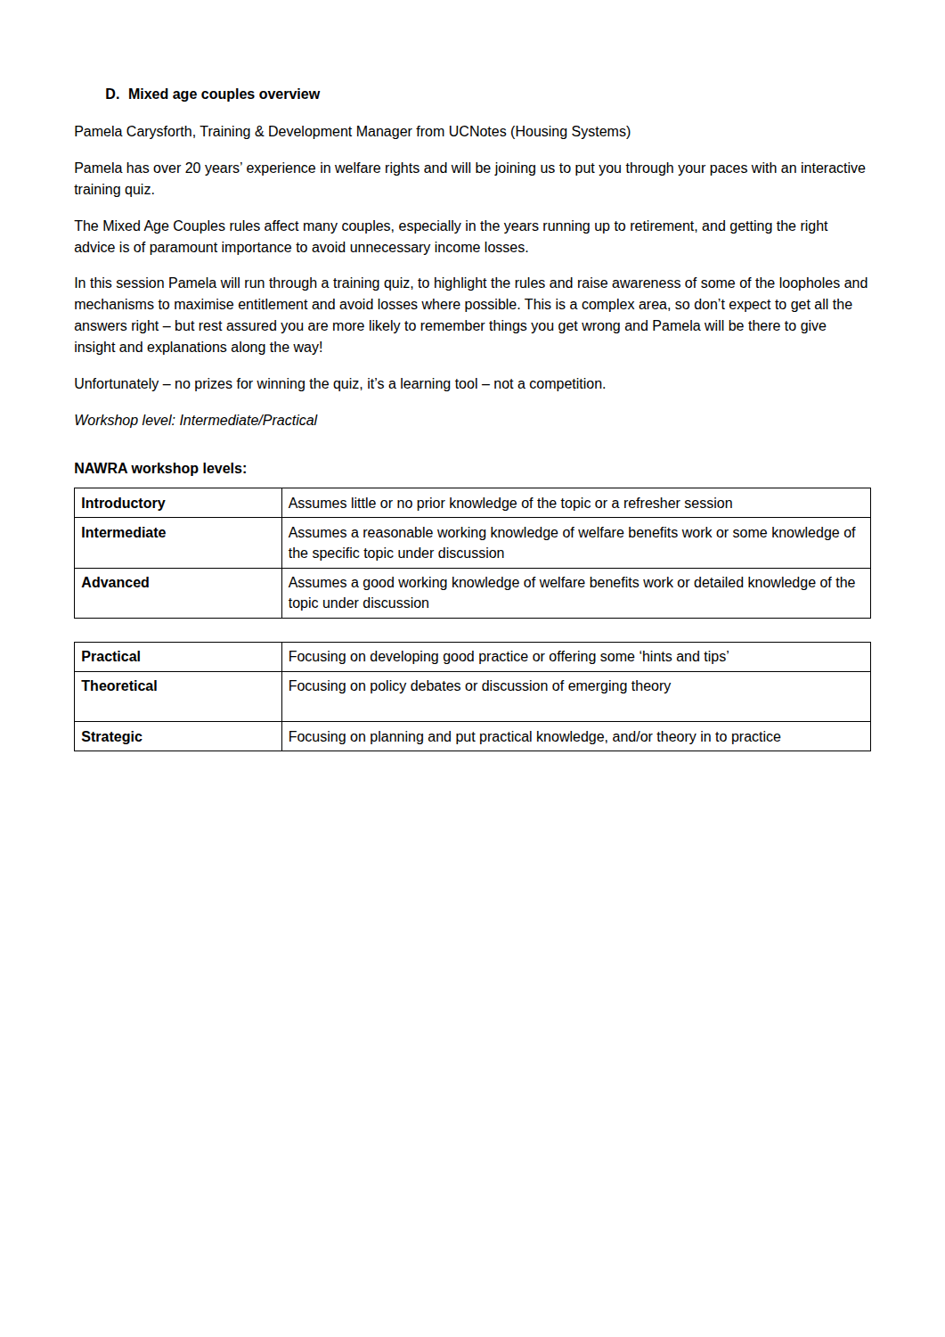D. Mixed age couples overview
Pamela Carysforth, Training & Development Manager from UCNotes (Housing Systems)
Pamela has over 20 years’ experience in welfare rights and will be joining us to put you through your paces with an interactive training quiz.
The Mixed Age Couples rules affect many couples, especially in the years running up to retirement, and getting the right advice is of paramount importance to avoid unnecessary income losses.
In this session Pamela will run through a training quiz, to highlight the rules and raise awareness of some of the loopholes and mechanisms to maximise entitlement and avoid losses where possible. This is a complex area, so don’t expect to get all the answers right – but rest assured you are more likely to remember things you get wrong and Pamela will be there to give insight and explanations along the way!
Unfortunately – no prizes for winning the quiz, it’s a learning tool – not a competition.
Workshop level: Intermediate/Practical
NAWRA workshop levels:
| Introductory | Assumes little or no prior knowledge of the topic or a refresher session |
| Intermediate | Assumes a reasonable working knowledge of welfare benefits work or some knowledge of the specific topic under discussion |
| Advanced | Assumes a good working knowledge of welfare benefits work or detailed knowledge of the topic under discussion |
| Practical | Focusing on developing good practice or offering some ‘hints and tips’ |
| Theoretical | Focusing on policy debates or discussion of emerging theory |
| Strategic | Focusing on planning and put practical knowledge, and/or theory in to practice |